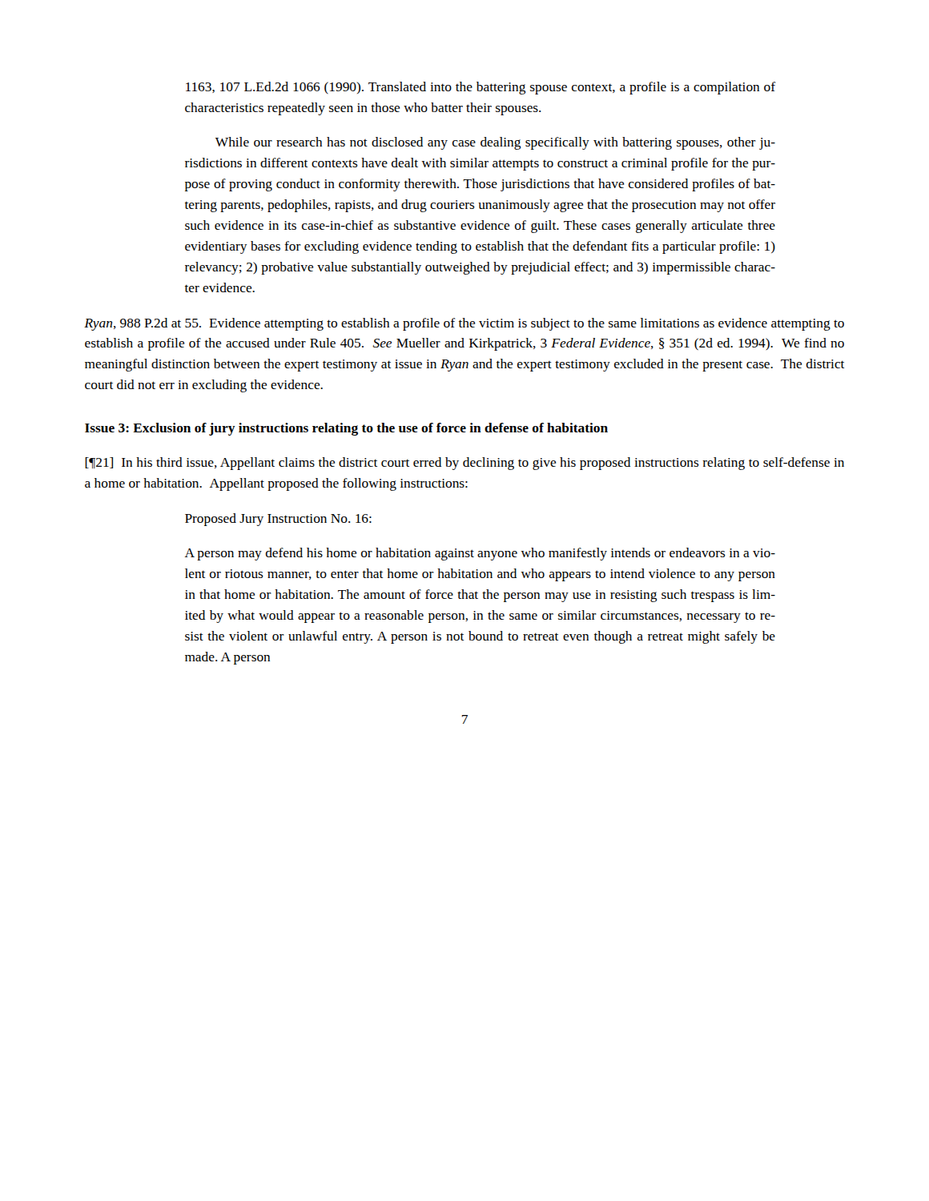1163, 107 L.Ed.2d 1066 (1990). Translated into the battering spouse context, a profile is a compilation of characteristics repeatedly seen in those who batter their spouses.
While our research has not disclosed any case dealing specifically with battering spouses, other jurisdictions in different contexts have dealt with similar attempts to construct a criminal profile for the purpose of proving conduct in conformity therewith. Those jurisdictions that have considered profiles of battering parents, pedophiles, rapists, and drug couriers unanimously agree that the prosecution may not offer such evidence in its case-in-chief as substantive evidence of guilt. These cases generally articulate three evidentiary bases for excluding evidence tending to establish that the defendant fits a particular profile: 1) relevancy; 2) probative value substantially outweighed by prejudicial effect; and 3) impermissible character evidence.
Ryan, 988 P.2d at 55. Evidence attempting to establish a profile of the victim is subject to the same limitations as evidence attempting to establish a profile of the accused under Rule 405. See Mueller and Kirkpatrick, 3 Federal Evidence, § 351 (2d ed. 1994). We find no meaningful distinction between the expert testimony at issue in Ryan and the expert testimony excluded in the present case. The district court did not err in excluding the evidence.
Issue 3: Exclusion of jury instructions relating to the use of force in defense of habitation
[¶21] In his third issue, Appellant claims the district court erred by declining to give his proposed instructions relating to self-defense in a home or habitation. Appellant proposed the following instructions:
Proposed Jury Instruction No. 16:
A person may defend his home or habitation against anyone who manifestly intends or endeavors in a violent or riotous manner, to enter that home or habitation and who appears to intend violence to any person in that home or habitation. The amount of force that the person may use in resisting such trespass is limited by what would appear to a reasonable person, in the same or similar circumstances, necessary to resist the violent or unlawful entry. A person is not bound to retreat even though a retreat might safely be made. A person
7